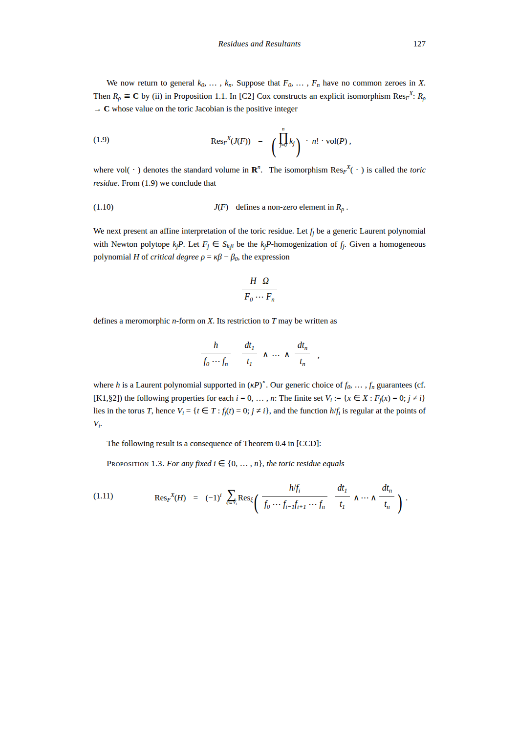Residues and Resultants 127
We now return to general k0, … , kn. Suppose that F0, … , Fn have no common zeroes in X. Then Rρ ≅ C by (ii) in Proposition 1.1. In [C2] Cox constructs an explicit isomorphism ResFX: Rρ → C whose value on the toric Jacobian is the positive integer
(1.9)
ResFX(J(F)) = (n∏j=0 kj) · n! · vol(P) ,
where vol( · ) denotes the standard volume in Rn. The isomorphism ResFX( · ) is called the toric residue. From (1.9) we conclude that
(1.10)
J(F) defines a non-zero element in Rρ .
We next present an affine interpretation of the toric residue. Let fj be a generic Laurent polynomial with Newton polytope kjP. Let Fj ∈ Skjβ be the kjP-homogenization of fj. Given a homogeneous polynomial H of critical degree ρ = κβ − β0, the expression
H Ω F0 ⋯ Fn
defines a meromorphic n-form on X. Its restriction to T may be written as
h f0 ⋯ fn dt1 t1 ∧ ⋯ ∧ dtn tn ,
where h is a Laurent polynomial supported in (κP)∘. Our generic choice of f0, … , fn guarantees (cf. [K1,§2]) the following properties for each i = 0, … , n: The finite set Vi := {x ∈ X : Fj(x) = 0; j ≠ i} lies in the torus T, hence Vi = {t ∈ T : fj(t) = 0; j ≠ i}, and the function h/fi is regular at the points of Vi.
The following result is a consequence of Theorem 0.4 in [CCD]:
Proposition 1.3. For any fixed i ∈ {0, … , n}, the toric residue equals
(1.11)
ResFX(H) = (−1)i ∑ξ∈Vi Resξ(h/fi f0 ⋯ fi−1 fi+1 ⋯ fn dt1 t1∧⋯∧dtn tn) .